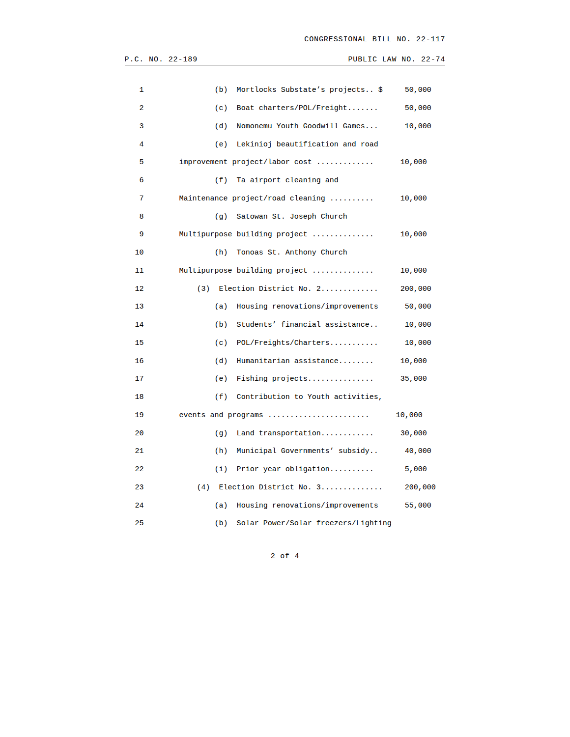CONGRESSIONAL BILL NO. 22-117
P.C. NO. 22-189 PUBLIC LAW NO. 22-74
| 1 | (b) Mortlocks Substate’s projects.. $ 50,000 |
| 2 | (c) Boat charters/POL/Freight....... 50,000 |
| 3 | (d) Nomonemu Youth Goodwill Games... 10,000 |
| 4 | (e) Lekinioj beautification and road |
| 5 | improvement project/labor cost ............. 10,000 |
| 6 | (f) Ta airport cleaning and |
| 7 | Maintenance project/road cleaning .......... 10,000 |
| 8 | (g) Satowan St. Joseph Church |
| 9 | Multipurpose building project .............. 10,000 |
| 10 | (h) Tonoas St. Anthony Church |
| 11 | Multipurpose building project .............. 10,000 |
| 12 | (3) Election District No. 2............. 200,000 |
| 13 | (a) Housing renovations/improvements 50,000 |
| 14 | (b) Students’ financial assistance.. 10,000 |
| 15 | (c) POL/Freights/Charters........... 10,000 |
| 16 | (d) Humanitarian assistance........ 10,000 |
| 17 | (e) Fishing projects............... 35,000 |
| 18 | (f) Contribution to Youth activities, |
| 19 | events and programs ....................... 10,000 |
| 20 | (g) Land transportation............ 30,000 |
| 21 | (h) Municipal Governments’ subsidy.. 40,000 |
| 22 | (i) Prior year obligation.......... 5,000 |
| 23 | (4) Election District No. 3.............. 200,000 |
| 24 | (a) Housing renovations/improvements 55,000 |
| 25 | (b) Solar Power/Solar freezers/Lighting |
2 of 4